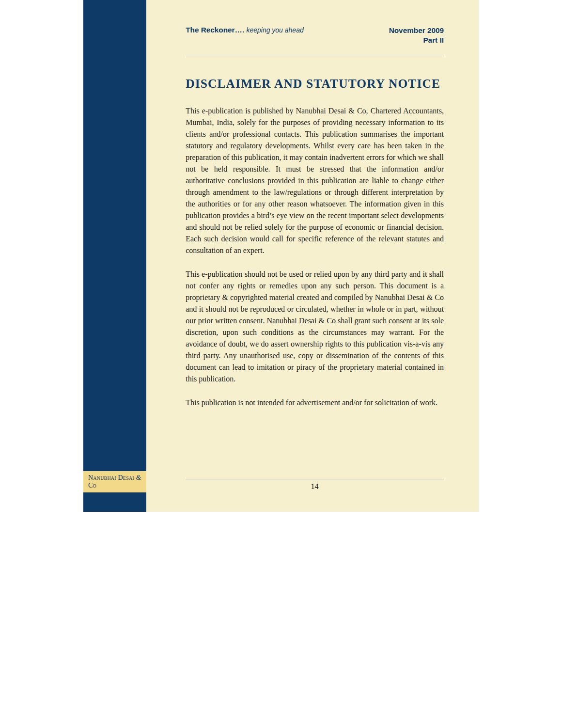Nanubhai Desai & Co
The Reckoner…. keeping you ahead
November 2009
Part II
DISCLAIMER AND STATUTORY NOTICE
This e-publication is published by Nanubhai Desai & Co, Chartered Accountants, Mumbai, India, solely for the purposes of providing necessary information to its clients and/or professional contacts. This publication summarises the important statutory and regulatory developments. Whilst every care has been taken in the preparation of this publication, it may contain inadvertent errors for which we shall not be held responsible. It must be stressed that the information and/or authoritative conclusions provided in this publication are liable to change either through amendment to the law/regulations or through different interpretation by the authorities or for any other reason whatsoever. The information given in this publication provides a bird’s eye view on the recent important select developments and should not be relied solely for the purpose of economic or financial decision. Each such decision would call for specific reference of the relevant statutes and consultation of an expert.
This e-publication should not be used or relied upon by any third party and it shall not confer any rights or remedies upon any such person. This document is a proprietary & copyrighted material created and compiled by Nanubhai Desai & Co and it should not be reproduced or circulated, whether in whole or in part, without our prior written consent. Nanubhai Desai & Co shall grant such consent at its sole discretion, upon such conditions as the circumstances may warrant. For the avoidance of doubt, we do assert ownership rights to this publication vis-a-vis any third party. Any unauthorised use, copy or dissemination of the contents of this document can lead to imitation or piracy of the proprietary material contained in this publication.
This publication is not intended for advertisement and/or for solicitation of work.
14